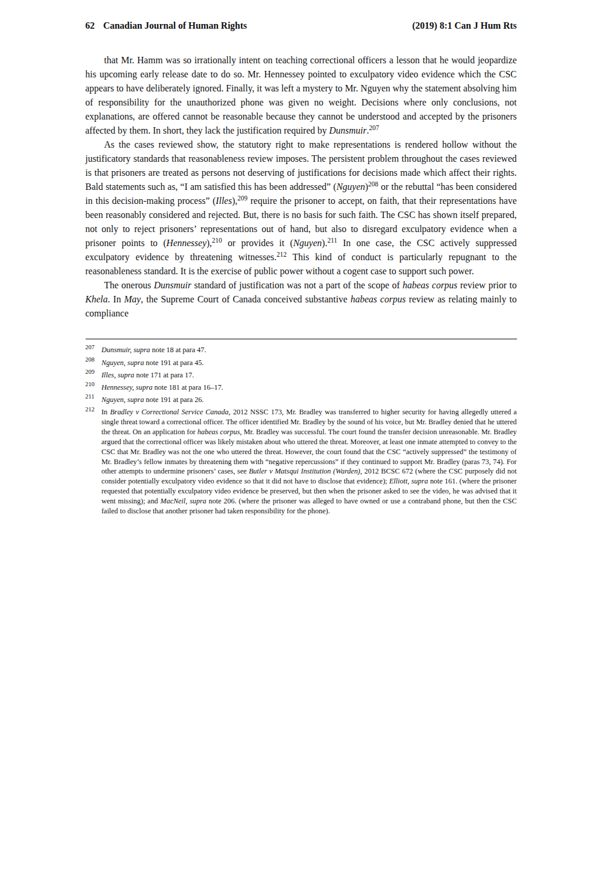62 Canadian Journal of Human Rights (2019) 8:1 Can J Hum Rts
that Mr. Hamm was so irrationally intent on teaching correctional officers a lesson that he would jeopardize his upcoming early release date to do so. Mr. Hennessey pointed to exculpatory video evidence which the CSC appears to have deliberately ignored. Finally, it was left a mystery to Mr. Nguyen why the statement absolving him of responsibility for the unauthorized phone was given no weight. Decisions where only conclusions, not explanations, are offered cannot be reasonable because they cannot be understood and accepted by the prisoners affected by them. In short, they lack the justification required by Dunsmuir.207
As the cases reviewed show, the statutory right to make representations is rendered hollow without the justificatory standards that reasonableness review imposes. The persistent problem throughout the cases reviewed is that prisoners are treated as persons not deserving of justifications for decisions made which affect their rights. Bald statements such as, “I am satisfied this has been addressed” (Nguyen)208 or the rebuttal “has been considered in this decision-making process” (Illes),209 require the prisoner to accept, on faith, that their representations have been reasonably considered and rejected. But, there is no basis for such faith. The CSC has shown itself prepared, not only to reject prisoners’ representations out of hand, but also to disregard exculpatory evidence when a prisoner points to (Hennessey),210 or provides it (Nguyen).211 In one case, the CSC actively suppressed exculpatory evidence by threatening witnesses.212 This kind of conduct is particularly repugnant to the reasonableness standard. It is the exercise of public power without a cogent case to support such power.
The onerous Dunsmuir standard of justification was not a part of the scope of habeas corpus review prior to Khela. In May, the Supreme Court of Canada conceived substantive habeas corpus review as relating mainly to compliance
Dunsmuir, supra note 18 at para 47.
Nguyen, supra note 191 at para 45.
Illes, supra note 171 at para 17.
Hennessey, supra note 181 at para 16–17.
Nguyen, supra note 191 at para 26.
In Bradley v Correctional Service Canada, 2012 NSSC 173, Mr. Bradley was transferred to higher security for having allegedly uttered a single threat toward a correctional officer. The officer identified Mr. Bradley by the sound of his voice, but Mr. Bradley denied that he uttered the threat. On an application for habeas corpus, Mr. Bradley was successful. The court found the transfer decision unreasonable. Mr. Bradley argued that the correctional officer was likely mistaken about who uttered the threat. Moreover, at least one inmate attempted to convey to the CSC that Mr. Bradley was not the one who uttered the threat. However, the court found that the CSC “actively suppressed” the testimony of Mr. Bradley’s fellow inmates by threatening them with “negative repercussions” if they continued to support Mr. Bradley (paras 73, 74). For other attempts to undermine prisoners’ cases, see Butler v Matsqui Institution (Warden), 2012 BCSC 672 (where the CSC purposely did not consider potentially exculpatory video evidence so that it did not have to disclose that evidence); Elliott, supra note 161. (where the prisoner requested that potentially exculpatory video evidence be preserved, but then when the prisoner asked to see the video, he was advised that it went missing); and MacNeil, supra note 206. (where the prisoner was alleged to have owned or use a contraband phone, but then the CSC failed to disclose that another prisoner had taken responsibility for the phone).